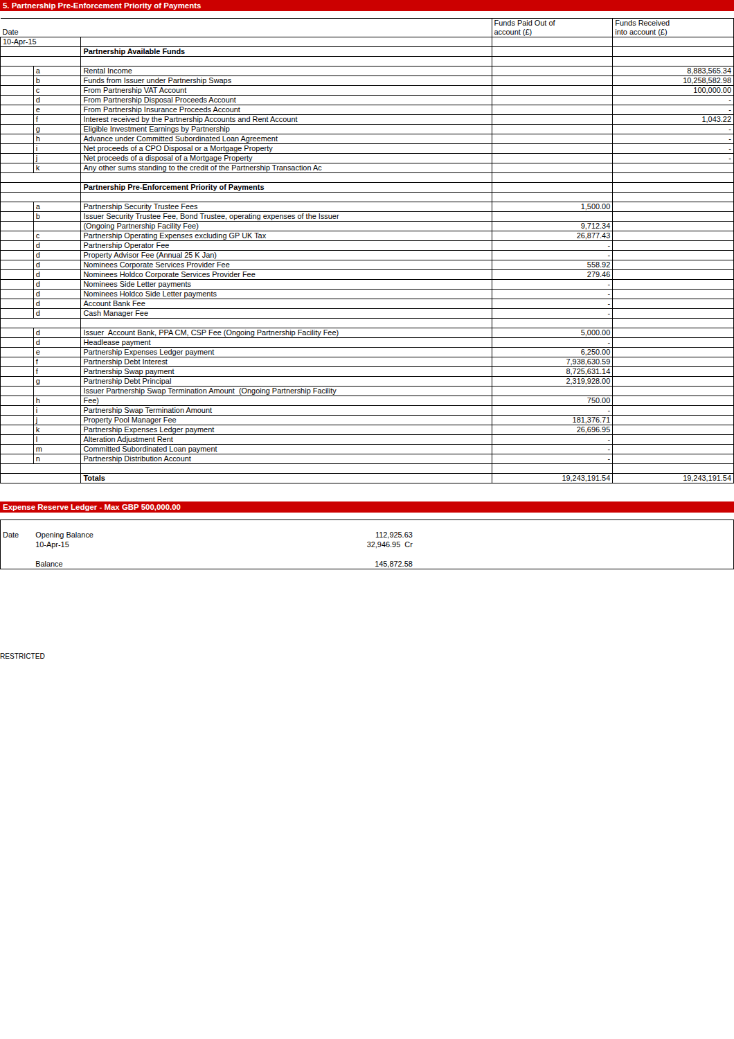5. Partnership Pre-Enforcement Priority of Payments
| | | | Funds Paid Out of | Funds Received |
| Date | | | account (£) | into account (£) |
| 10-Apr-15 | | | |
| | Partnership Available Funds | | |
| | a | Rental Income | | 8,883,565.34 |
| | b | Funds from Issuer under Partnership Swaps | | 10,258,582.98 |
| | c | From Partnership VAT Account | | 100,000.00 |
| | d | From Partnership Disposal Proceeds Account | | - |
| | e | From Partnership Insurance Proceeds Account | | - |
| | f | Interest received by the Partnership Accounts and Rent Account | | 1,043.22 |
| | g | Eligible Investment Earnings by Partnership | | - |
| | h | Advance under Committed Subordinated Loan Agreement | | - |
| | i | Net proceeds of a CPO Disposal or a Mortgage Property | | - |
| | j | Net proceeds of a disposal of a Mortgage Property | | - |
| | k | Any other sums standing to the credit of the Partnership Transaction Ac | | |
| | Partnership Pre-Enforcement Priority of Payments | | |
| | a | Partnership Security Trustee Fees | 1,500.00 | |
| | b | Issuer Security Trustee Fee, Bond Trustee, operating expenses of the Issuer | | |
| | | (Ongoing Partnership Facility Fee) | 9,712.34 | |
| | c | Partnership Operating Expenses excluding GP UK Tax | 26,877.43 | |
| | d | Partnership Operator Fee | - | |
| | d | Property Advisor Fee (Annual 25 K Jan) | - | |
| | d | Nominees Corporate Services Provider Fee | 558.92 | |
| | d | Nominees Holdco Corporate Services Provider Fee | 279.46 | |
| | d | Nominees Side Letter payments | - | |
| | d | Nominees Holdco Side Letter payments | - | |
| | d | Account Bank Fee | - | |
| | d | Cash Manager Fee | - | |
| | d | Issuer Account Bank, PPA CM, CSP Fee (Ongoing Partnership Facility Fee) | 5,000.00 | |
| | d | Headlease payment | - | |
| | e | Partnership Expenses Ledger payment | 6,250.00 | |
| | f | Partnership Debt Interest | 7,938,630.59 | |
| | f | Partnership Swap payment | 8,725,631.14 | |
| | g | Partnership Debt Principal | 2,319,928.00 | |
| | | Issuer Partnership Swap Termination Amount (Ongoing Partnership Facility | | |
| | h | Fee) | 750.00 | |
| | i | Partnership Swap Termination Amount | - | |
| | j | Property Pool Manager Fee | 181,376.71 | |
| | k | Partnership Expenses Ledger payment | 26,696.95 | |
| | l | Alteration Adjustment Rent | - | |
| | m | Committed Subordinated Loan payment | - | |
| | n | Partnership Distribution Account | - | |
| | Totals | 19,243,191.54 | 19,243,191.54 |
Expense Reserve Ledger - Max GBP 500,000.00
| Date | Opening Balance | 112,925.63 | | |
| | 10-Apr-15 | 32,946.95 Cr | | |
| | Balance | 145,872.58 | | |
RESTRICTED